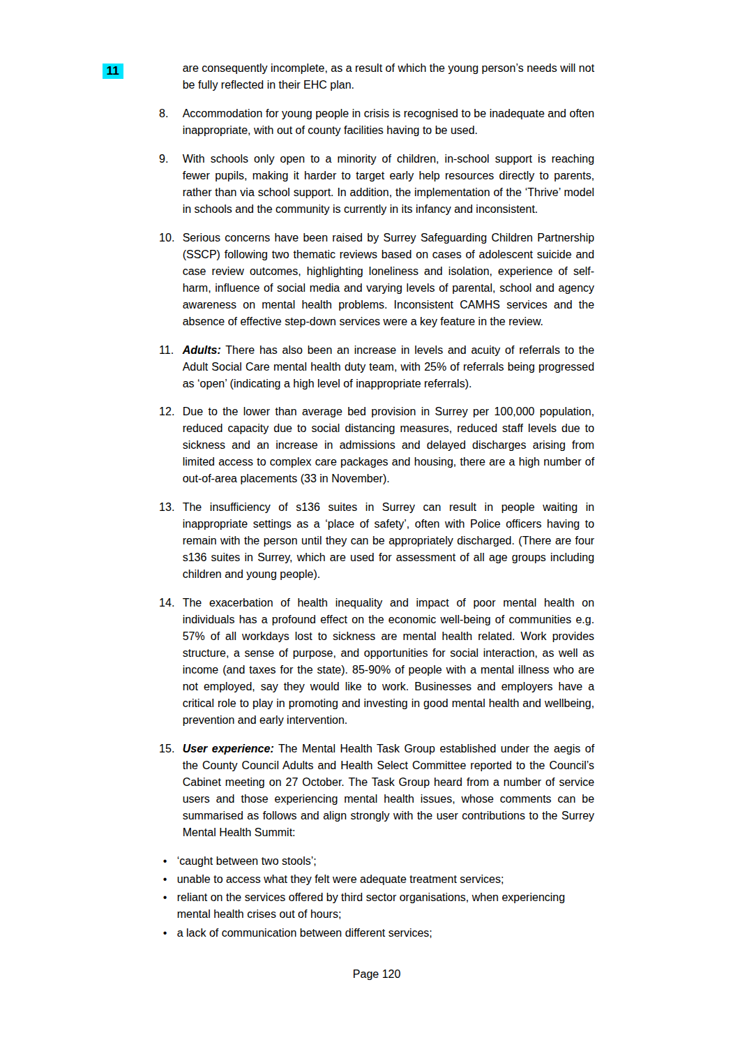11
are consequently incomplete, as a result of which the young person’s needs will not be fully reflected in their EHC plan.
8. Accommodation for young people in crisis is recognised to be inadequate and often inappropriate, with out of county facilities having to be used.
9. With schools only open to a minority of children, in-school support is reaching fewer pupils, making it harder to target early help resources directly to parents, rather than via school support. In addition, the implementation of the ‘Thrive’ model in schools and the community is currently in its infancy and inconsistent.
10. Serious concerns have been raised by Surrey Safeguarding Children Partnership (SSCP) following two thematic reviews based on cases of adolescent suicide and case review outcomes, highlighting loneliness and isolation, experience of self-harm, influence of social media and varying levels of parental, school and agency awareness on mental health problems. Inconsistent CAMHS services and the absence of effective step-down services were a key feature in the review.
11. Adults: There has also been an increase in levels and acuity of referrals to the Adult Social Care mental health duty team, with 25% of referrals being progressed as ‘open’ (indicating a high level of inappropriate referrals).
12. Due to the lower than average bed provision in Surrey per 100,000 population, reduced capacity due to social distancing measures, reduced staff levels due to sickness and an increase in admissions and delayed discharges arising from limited access to complex care packages and housing, there are a high number of out-of-area placements (33 in November).
13. The insufficiency of s136 suites in Surrey can result in people waiting in inappropriate settings as a ‘place of safety’, often with Police officers having to remain with the person until they can be appropriately discharged. (There are four s136 suites in Surrey, which are used for assessment of all age groups including children and young people).
14. The exacerbation of health inequality and impact of poor mental health on individuals has a profound effect on the economic well-being of communities e.g. 57% of all workdays lost to sickness are mental health related. Work provides structure, a sense of purpose, and opportunities for social interaction, as well as income (and taxes for the state). 85-90% of people with a mental illness who are not employed, say they would like to work. Businesses and employers have a critical role to play in promoting and investing in good mental health and wellbeing, prevention and early intervention.
15. User experience: The Mental Health Task Group established under the aegis of the County Council Adults and Health Select Committee reported to the Council’s Cabinet meeting on 27 October. The Task Group heard from a number of service users and those experiencing mental health issues, whose comments can be summarised as follows and align strongly with the user contributions to the Surrey Mental Health Summit:
‘caught between two stools’;
unable to access what they felt were adequate treatment services;
reliant on the services offered by third sector organisations, when experiencing mental health crises out of hours;
a lack of communication between different services;
Page 120